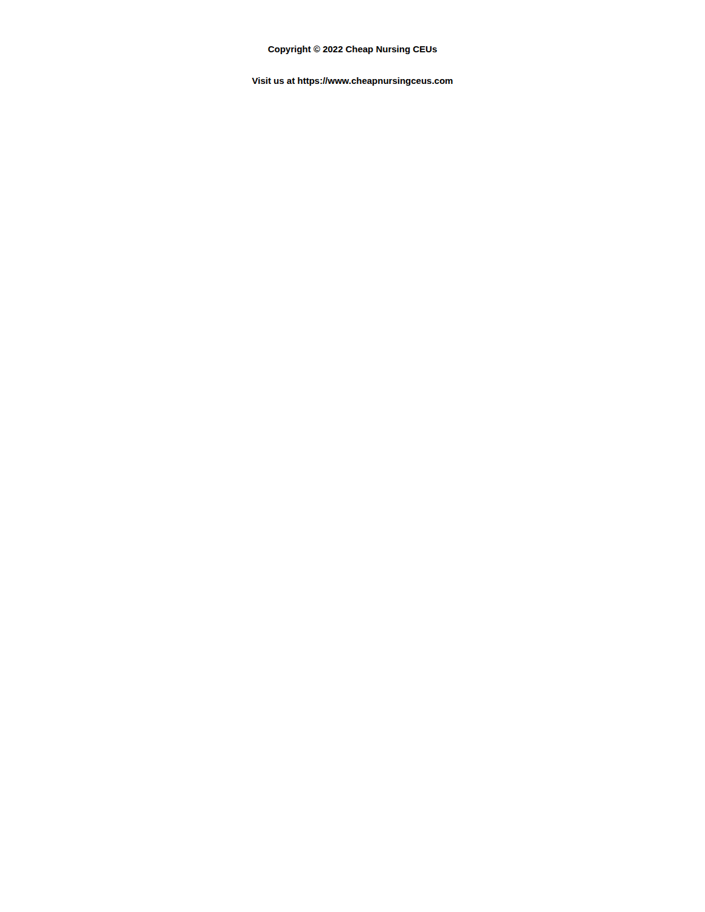Copyright © 2022 Cheap Nursing CEUs
Visit us at https://www.cheapnursingceus.com